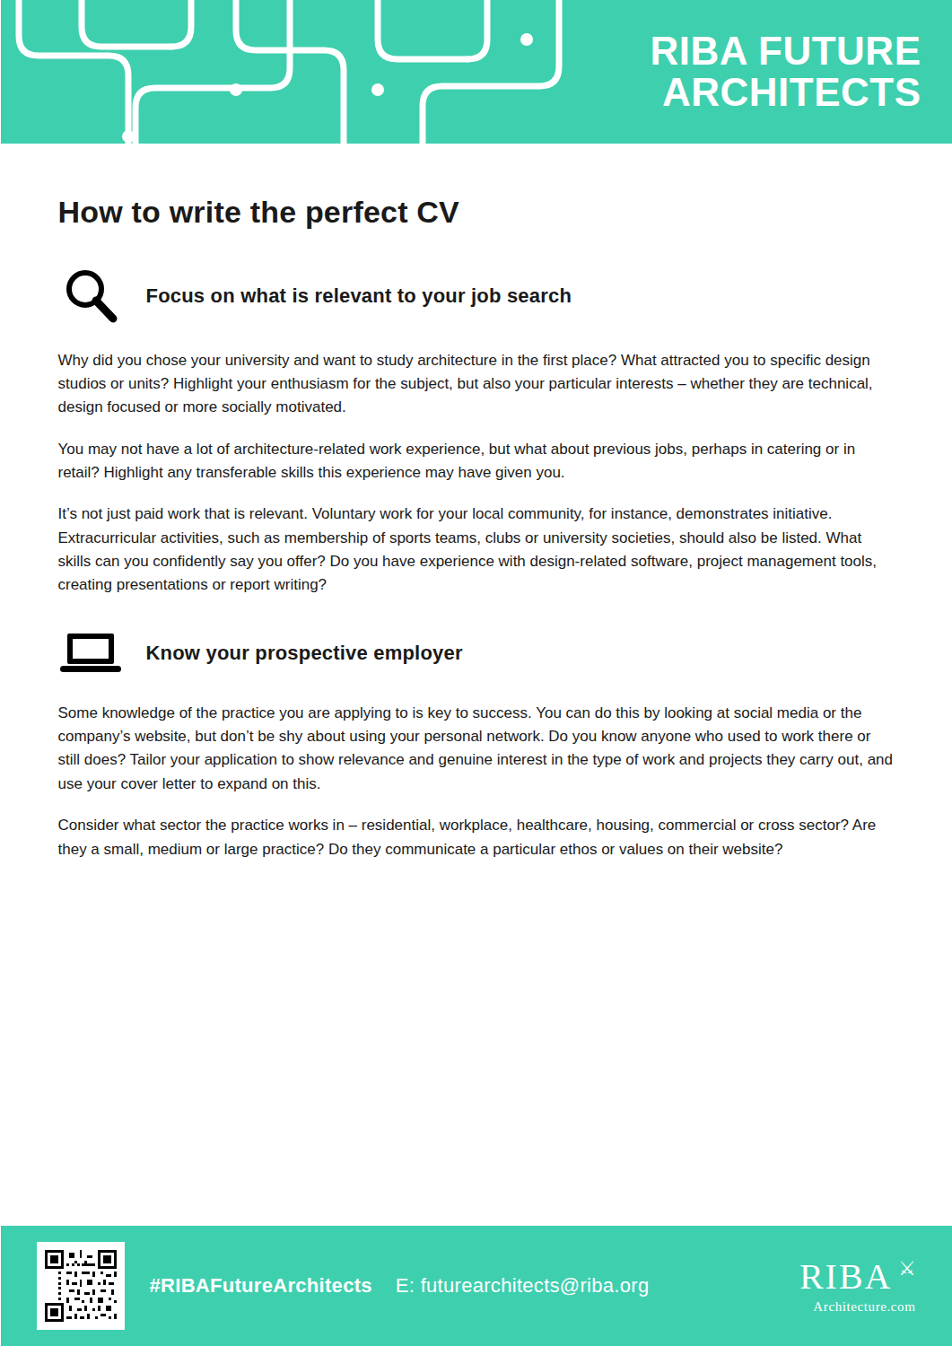RIBA Future
Architects
How to write the perfect CV
Focus on what is relevant to your job search
Why did you chose your university and want to study architecture in the first place? What attracted you to specific design studios or units? Highlight your enthusiasm for the subject, but also your particular interests – whether they are technical, design focused or more socially motivated.
You may not have a lot of architecture-related work experience, but what about previous jobs, perhaps in catering or in retail? Highlight any transferable skills this experience may have given you.
It’s not just paid work that is relevant. Voluntary work for your local community, for instance, demonstrates initiative. Extracurricular activities, such as membership of sports teams, clubs or university societies, should also be listed. What skills can you confidently say you offer? Do you have experience with design-related software, project management tools, creating presentations or report writing?
Know your prospective employer
Some knowledge of the practice you are applying to is key to success. You can do this by looking at social media or the company’s website, but don’t be shy about using your personal network. Do you know anyone who used to work there or still does? Tailor your application to show relevance and genuine interest in the type of work and projects they carry out, and use your cover letter to expand on this.
Consider what sector the practice works in – residential, workplace, healthcare, housing, commercial or cross sector? Are they a small, medium or large practice? Do they communicate a particular ethos or values on their website?
#RIBAFutureArchitectsE: futurearchitects@riba.org
RIBA⚔
Architecture.com